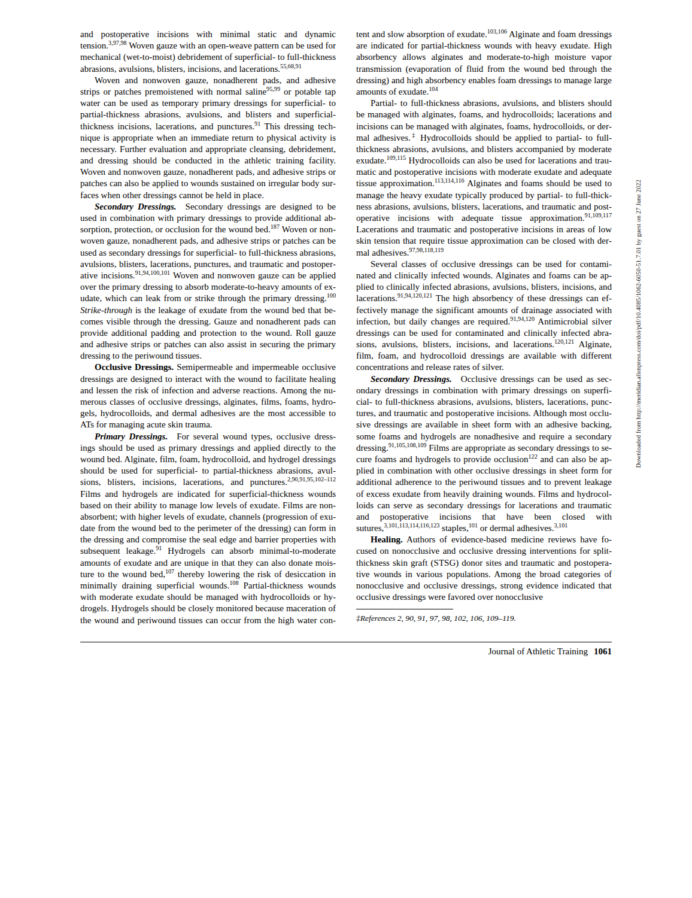Downloaded from http://meridian.allenpress.com/doi/pdf/10.4085/1062-6050-51.7.01 by guest on 27 June 2022
and postoperative incisions with minimal static and dynamic tension.3,97,98 Woven gauze with an open-weave pattern can be used for mechanical (wet-to-moist) debridement of superficial- to full-thickness abrasions, avulsions, blisters, incisions, and lacerations.55,68,91
Woven and nonwoven gauze, nonadherent pads, and adhesive strips or patches premoistened with normal saline95,99 or potable tap water can be used as temporary primary dressings for superficial- to partial-thickness abrasions, avulsions, and blisters and superficial-thickness incisions, lacerations, and punctures.91 This dressing technique is appropriate when an immediate return to physical activity is necessary. Further evaluation and appropriate cleansing, debridement, and dressing should be conducted in the athletic training facility. Woven and nonwoven gauze, nonadherent pads, and adhesive strips or patches can also be applied to wounds sustained on irregular body surfaces when other dressings cannot be held in place.
Secondary Dressings. Secondary dressings are designed to be used in combination with primary dressings to provide additional absorption, protection, or occlusion for the wound bed.187 Woven or nonwoven gauze, nonadherent pads, and adhesive strips or patches can be used as secondary dressings for superficial- to full-thickness abrasions, avulsions, blisters, lacerations, punctures, and traumatic and postoperative incisions.91,94,100,101 Woven and nonwoven gauze can be applied over the primary dressing to absorb moderate-to-heavy amounts of exudate, which can leak from or strike through the primary dressing.100 Strike-through is the leakage of exudate from the wound bed that becomes visible through the dressing. Gauze and nonadherent pads can provide additional padding and protection to the wound. Roll gauze and adhesive strips or patches can also assist in securing the primary dressing to the periwound tissues.
Occlusive Dressings. Semipermeable and impermeable occlusive dressings are designed to interact with the wound to facilitate healing and lessen the risk of infection and adverse reactions. Among the numerous classes of occlusive dressings, alginates, films, foams, hydrogels, hydrocolloids, and dermal adhesives are the most accessible to ATs for managing acute skin trauma.
Primary Dressings. For several wound types, occlusive dressings should be used as primary dressings and applied directly to the wound bed. Alginate, film, foam, hydrocolloid, and hydrogel dressings should be used for superficial- to partial-thickness abrasions, avulsions, blisters, incisions, lacerations, and punctures.2,90,91,95,102–112 Films and hydrogels are indicated for superficial-thickness wounds based on their ability to manage low levels of exudate. Films are nonabsorbent; with higher levels of exudate, channels (progression of exudate from the wound bed to the perimeter of the dressing) can form in the dressing and compromise the seal edge and barrier properties with subsequent leakage.91 Hydrogels can absorb minimal-to-moderate amounts of exudate and are unique in that they can also donate moisture to the wound bed,107 thereby lowering the risk of desiccation in minimally draining superficial wounds.108 Partial-thickness wounds with moderate exudate should be managed with hydrocolloids or hydrogels. Hydrogels should be closely monitored because maceration of the wound and periwound tissues can occur from the high water content and slow absorption of exudate.103,106 Alginate and foam dressings are indicated for partial-thickness wounds with heavy exudate. High absorbency allows alginates and moderate-to-high moisture vapor transmission (evaporation of fluid from the wound bed through the dressing) and high absorbency enables foam dressings to manage large amounts of exudate.104
Partial- to full-thickness abrasions, avulsions, and blisters should be managed with alginates, foams, and hydrocolloids; lacerations and incisions can be managed with alginates, foams, hydrocolloids, or dermal adhesives.‡ Hydrocolloids should be applied to partial- to full-thickness abrasions, avulsions, and blisters accompanied by moderate exudate.109,115 Hydrocolloids can also be used for lacerations and traumatic and postoperative incisions with moderate exudate and adequate tissue approximation.113,114,116 Alginates and foams should be used to manage the heavy exudate typically produced by partial- to full-thickness abrasions, avulsions, blisters, lacerations, and traumatic and postoperative incisions with adequate tissue approximation.91,109,117 Lacerations and traumatic and postoperative incisions in areas of low skin tension that require tissue approximation can be closed with dermal adhesives.97,98,118,119
Several classes of occlusive dressings can be used for contaminated and clinically infected wounds. Alginates and foams can be applied to clinically infected abrasions, avulsions, blisters, incisions, and lacerations.91,94,120,121 The high absorbency of these dressings can effectively manage the significant amounts of drainage associated with infection, but daily changes are required.91,94,120 Antimicrobial silver dressings can be used for contaminated and clinically infected abrasions, avulsions, blisters, incisions, and lacerations.120,121 Alginate, film, foam, and hydrocolloid dressings are available with different concentrations and release rates of silver.
Secondary Dressings. Occlusive dressings can be used as secondary dressings in combination with primary dressings on superficial- to full-thickness abrasions, avulsions, blisters, lacerations, punctures, and traumatic and postoperative incisions. Although most occlusive dressings are available in sheet form with an adhesive backing, some foams and hydrogels are nonadhesive and require a secondary dressing.91,105,108,109 Films are appropriate as secondary dressings to secure foams and hydrogels to provide occlusion122 and can also be applied in combination with other occlusive dressings in sheet form for additional adherence to the periwound tissues and to prevent leakage of excess exudate from heavily draining wounds. Films and hydrocolloids can serve as secondary dressings for lacerations and traumatic and postoperative incisions that have been closed with sutures,3,101,113,114,116,123 staples,101 or dermal adhesives.3,101
Healing. Authors of evidence-based medicine reviews have focused on nonocclusive and occlusive dressing interventions for split-thickness skin graft (STSG) donor sites and traumatic and postoperative wounds in various populations. Among the broad categories of nonocclusive and occlusive dressings, strong evidence indicated that occlusive dressings were favored over nonocclusive
‡References 2, 90, 91, 97, 98, 102, 106, 109–119.
Journal of Athletic Training 1061